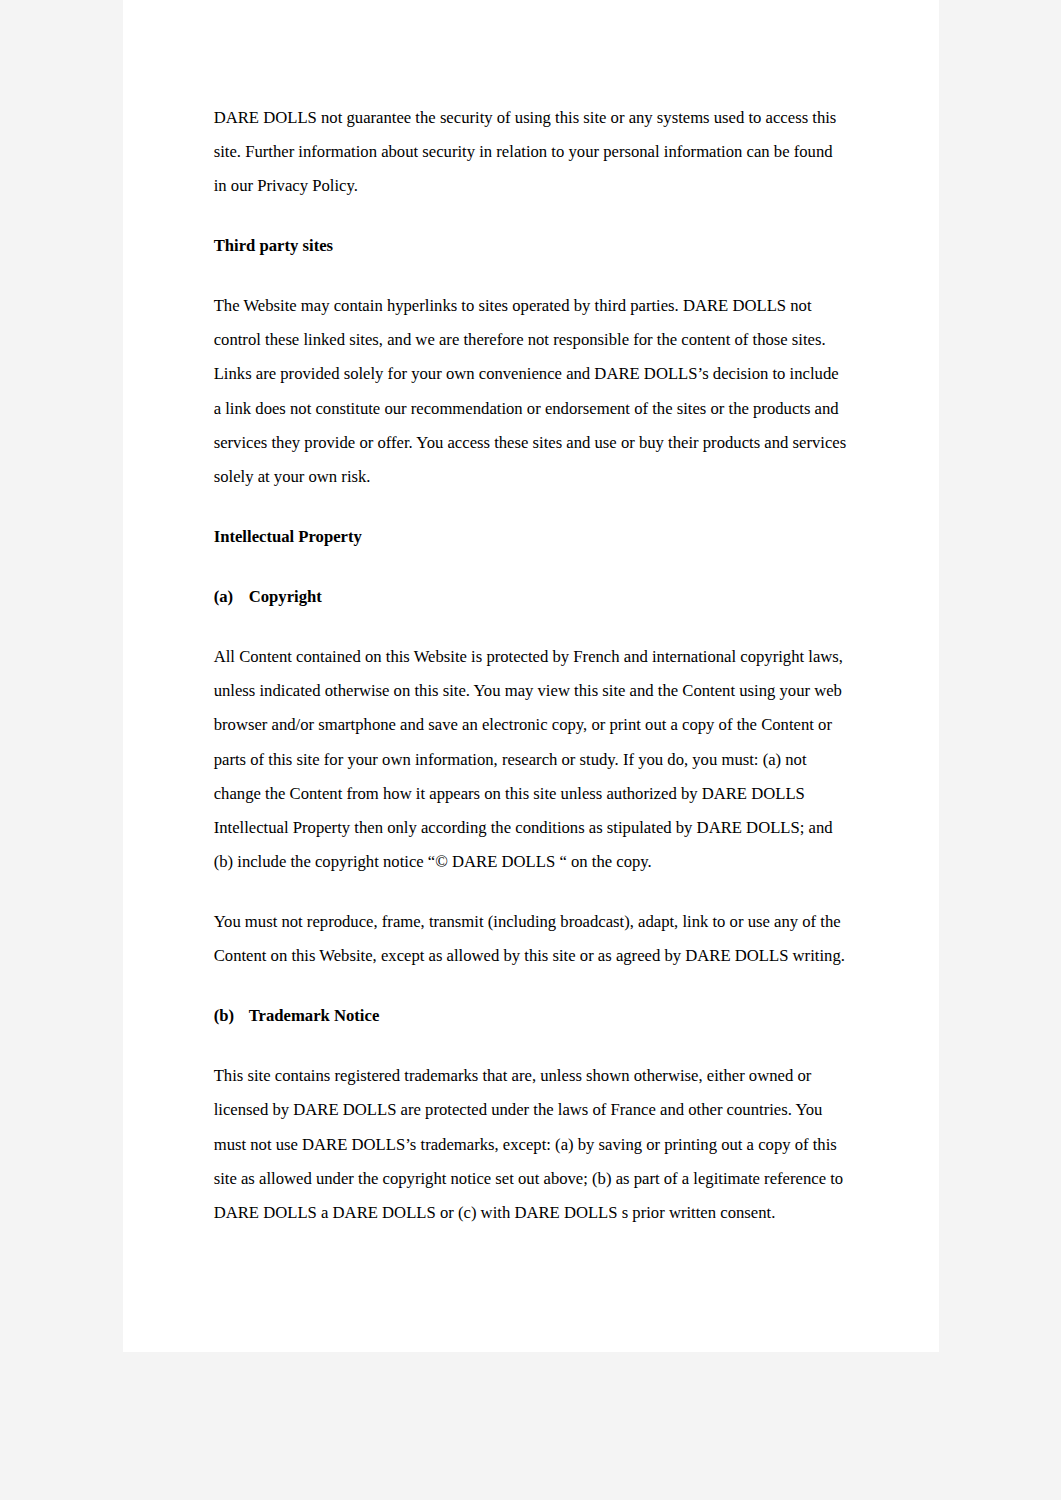DARE DOLLS not guarantee the security of using this site or any systems used to access this site. Further information about security in relation to your personal information can be found in our Privacy Policy.
Third party sites
The Website may contain hyperlinks to sites operated by third parties. DARE DOLLS not control these linked sites, and we are therefore not responsible for the content of those sites. Links are provided solely for your own convenience and DARE DOLLS’s decision to include a link does not constitute our recommendation or endorsement of the sites or the products and services they provide or offer. You access these sites and use or buy their products and services solely at your own risk.
Intellectual Property
(a) Copyright
All Content contained on this Website is protected by French and international copyright laws, unless indicated otherwise on this site. You may view this site and the Content using your web browser and/or smartphone and save an electronic copy, or print out a copy of the Content or parts of this site for your own information, research or study. If you do, you must: (a) not change the Content from how it appears on this site unless authorized by DARE DOLLS Intellectual Property then only according the conditions as stipulated by DARE DOLLS; and (b) include the copyright notice “© DARE DOLLS “ on the copy.
You must not reproduce, frame, transmit (including broadcast), adapt, link to or use any of the Content on this Website, except as allowed by this site or as agreed by DARE DOLLS writing.
(b) Trademark Notice
This site contains registered trademarks that are, unless shown otherwise, either owned or licensed by DARE DOLLS are protected under the laws of France and other countries. You must not use DARE DOLLS’s trademarks, except: (a) by saving or printing out a copy of this site as allowed under the copyright notice set out above; (b) as part of a legitimate reference to DARE DOLLS a DARE DOLLS or (c) with DARE DOLLS s prior written consent.